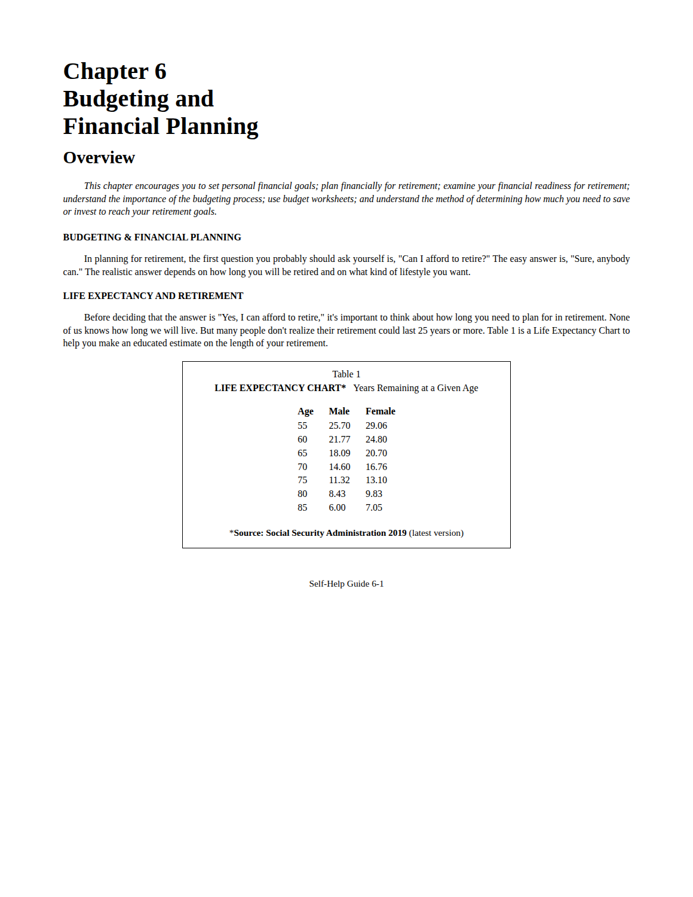Chapter 6
Budgeting and
Financial Planning
Overview
This chapter encourages you to set personal financial goals; plan financially for retirement; examine your financial readiness for retirement; understand the importance of the budgeting process; use budget worksheets; and understand the method of determining how much you need to save or invest to reach your retirement goals.
Budgeting & Financial Planning
In planning for retirement, the first question you probably should ask yourself is, "Can I afford to retire?" The easy answer is, "Sure, anybody can." The realistic answer depends on how long you will be retired and on what kind of lifestyle you want.
Life Expectancy and Retirement
Before deciding that the answer is "Yes, I can afford to retire," it's important to think about how long you need to plan for in retirement. None of us knows how long we will live. But many people don't realize their retirement could last 25 years or more. Table 1 is a Life Expectancy Chart to help you make an educated estimate on the length of your retirement.
Table 1
LIFE EXPECTANCY CHART* Years Remaining at a Given Age
| Age | Male | Female |
| --- | --- | --- |
| 55 | 25.70 | 29.06 |
| 60 | 21.77 | 24.80 |
| 65 | 18.09 | 20.70 |
| 70 | 14.60 | 16.76 |
| 75 | 11.32 | 13.10 |
| 80 | 8.43 | 9.83 |
| 85 | 6.00 | 7.05 |
*Source: Social Security Administration 2019 (latest version)
Self-Help Guide 6-1